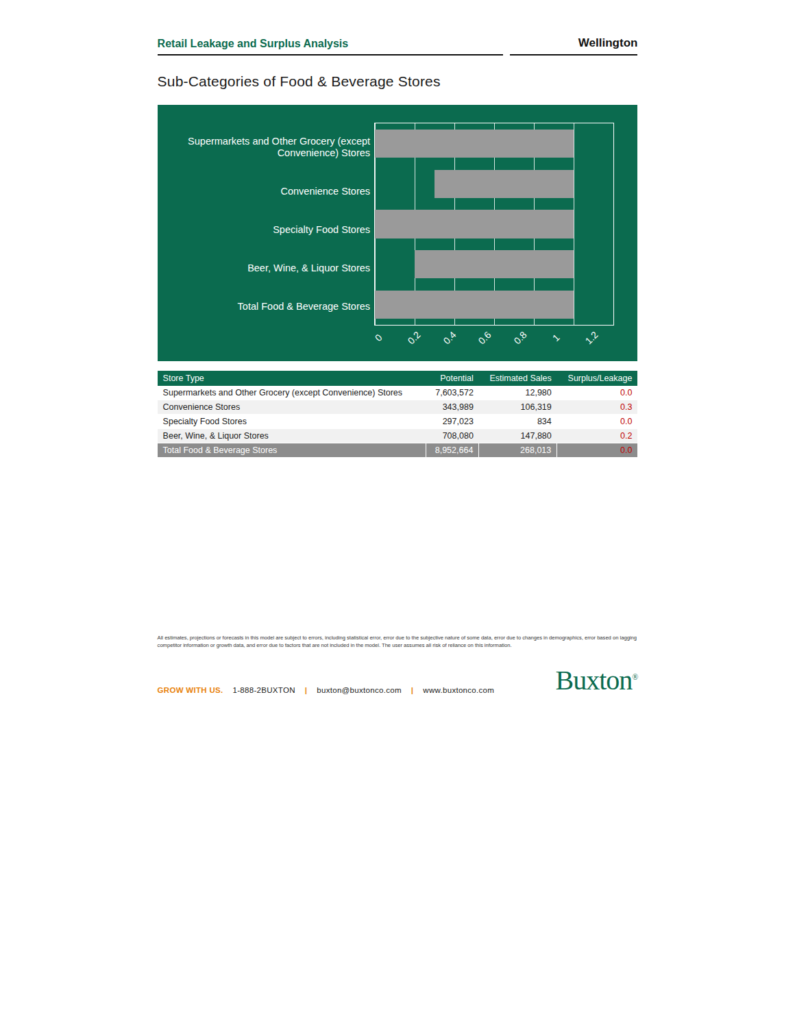Retail Leakage and Surplus Analysis
Wellington
Sub-Categories of Food & Beverage Stores
Supermarkets and Other Grocery (except
Convenience) Stores
Convenience Stores
Specialty Food Stores
Beer, Wine, & Liquor Stores
Total Food & Beverage Stores
00.20.40.60.811.2
| Store Type | Potential | Estimated Sales | Surplus/Leakage |
| --- | --- | --- | --- |
| Supermarkets and Other Grocery (except Convenience) Stores | 7,603,572 | 12,980 | 0.0 |
| Convenience Stores | 343,989 | 106,319 | 0.3 |
| Specialty Food Stores | 297,023 | 834 | 0.0 |
| Beer, Wine, & Liquor Stores | 708,080 | 147,880 | 0.2 |
| Total Food & Beverage Stores | 8,952,664 | 268,013 | 0.0 |
All estimates, projections or forecasts in this model are subject to errors, including statistical error, error due to the subjective nature of some data, error due to changes in demographics, error based on lagging competitor information or growth data, and error due to factors that are not included in the model. The user assumes all risk of reliance on this information.
GROW WITH US. 1-888-2BUXTON | buxton@buxtonco.com | www.buxtonco.com
Buxton®